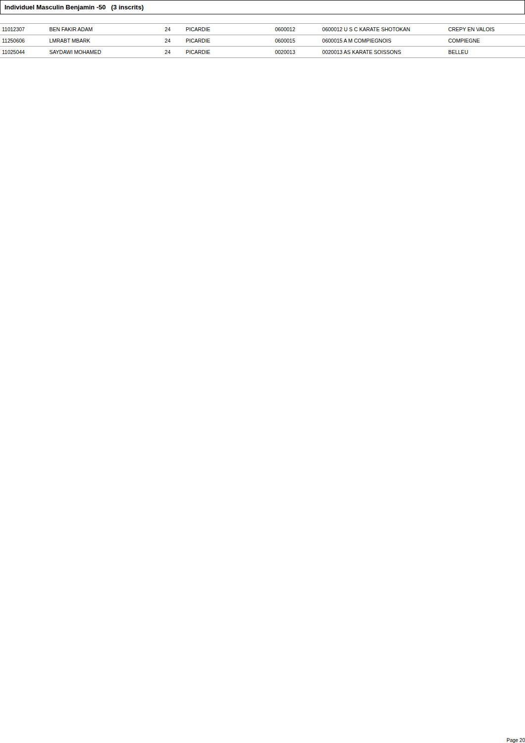Individuel Masculin Benjamin -50 (3 inscrits)
| 11012307 | BEN FAKIR ADAM | 24 | PICARDIE | 0600012 | 0600012 U S C KARATE SHOTOKAN | CREPY EN VALOIS |
| 11250606 | LMRABT MBARK | 24 | PICARDIE | 0600015 | 0600015 A M COMPIEGNOIS | COMPIEGNE |
| 11025044 | SAYDAWI MOHAMED | 24 | PICARDIE | 0020013 | 0020013 AS KARATE SOISSONS | BELLEU |
Page 20